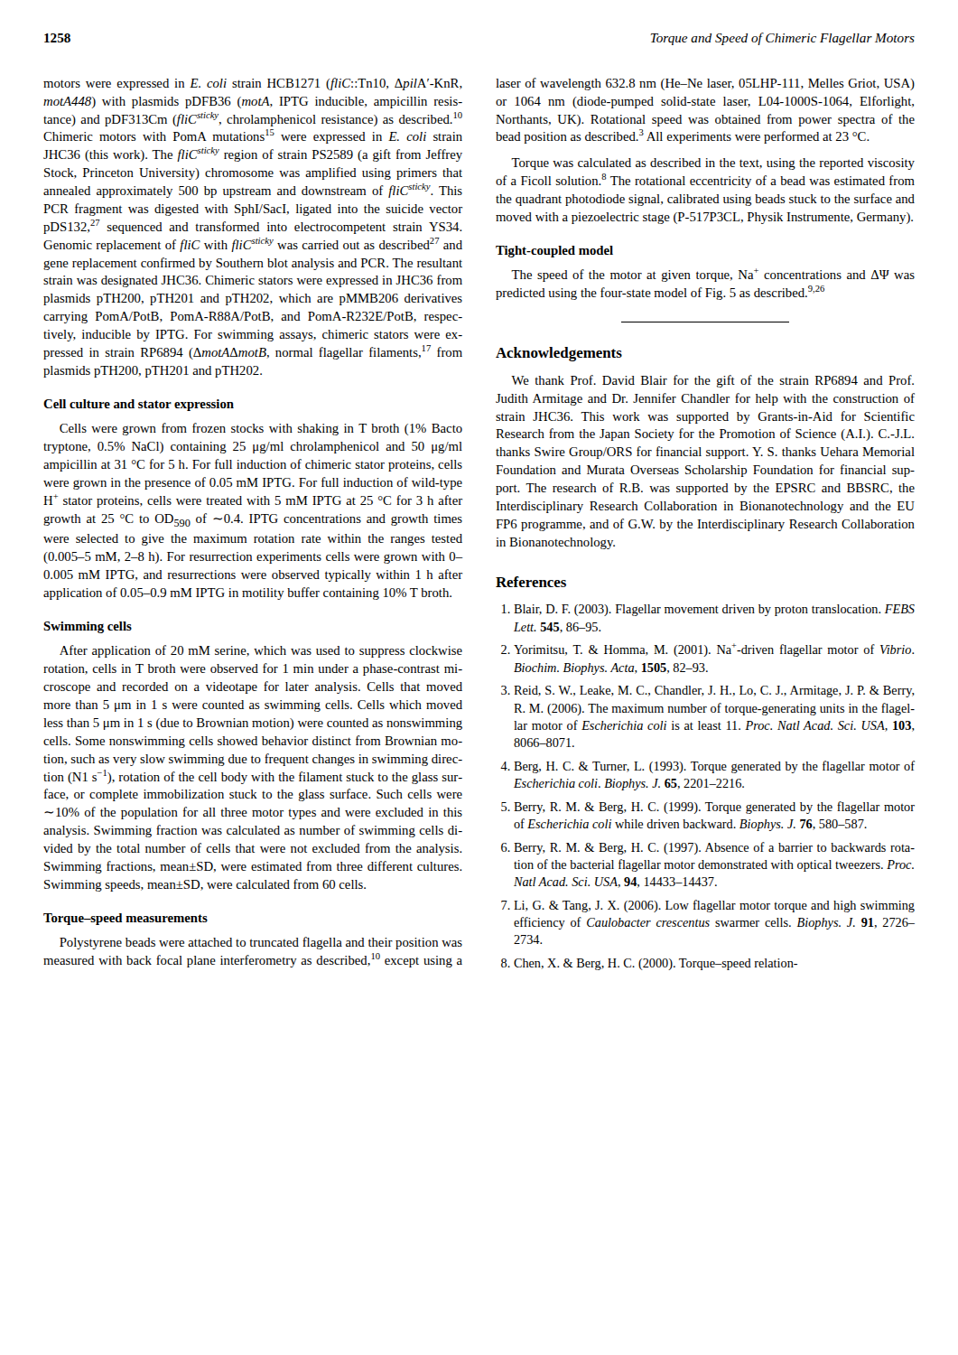1258 Torque and Speed of Chimeric Flagellar Motors
motors were expressed in E. coli strain HCB1271 (fliC::Tn10, Δpil A′-KnR, motA448) with plasmids pDFB36 (motA, IPTG inducible, ampicillin resistance) and pDF313Cm (fliCsticky, chrolamphenicol resistance) as described.10 Chimeric motors with PomA mutations15 were expressed in E. coli strain JHC36 (this work). The fliCsticky region of strain PS2589 (a gift from Jeffrey Stock, Princeton University) chromosome was amplified using primers that annealed approximately 500 bp upstream and downstream of fliCsticky. This PCR fragment was digested with SphI/SacI, ligated into the suicide vector pDS132,27 sequenced and transformed into electrocompetent strain YS34. Genomic replacement of fliC with fliCsticky was carried out as described27 and gene replacement confirmed by Southern blot analysis and PCR. The resultant strain was designated JHC36. Chimeric stators were expressed in JHC36 from plasmids pTH200, pTH201 and pTH202, which are pMMB206 derivatives carrying PomA/PotB, PomA-R88A/PotB, and PomA-R232E/PotB, respectively, inducible by IPTG. For swimming assays, chimeric stators were expressed in strain RP6894 (ΔmotAΔmotB, normal flagellar filaments,17 from plasmids pTH200, pTH201 and pTH202.
Cell culture and stator expression
Cells were grown from frozen stocks with shaking in T broth (1% Bacto tryptone, 0.5% NaCl) containing 25 μg/ml chrolamphenicol and 50 μg/ml ampicillin at 31 °C for 5 h. For full induction of chimeric stator proteins, cells were grown in the presence of 0.05 mM IPTG. For full induction of wild-type H+ stator proteins, cells were treated with 5 mM IPTG at 25 °C for 3 h after growth at 25 °C to OD590 of ∼0.4. IPTG concentrations and growth times were selected to give the maximum rotation rate within the ranges tested (0.005–5 mM, 2–8 h). For resurrection experiments cells were grown with 0–0.005 mM IPTG, and resurrections were observed typically within 1 h after application of 0.05–0.9 mM IPTG in motility buffer containing 10% T broth.
Swimming cells
After application of 20 mM serine, which was used to suppress clockwise rotation, cells in T broth were observed for 1 min under a phase-contrast microscope and recorded on a videotape for later analysis. Cells that moved more than 5 μm in 1 s were counted as swimming cells. Cells which moved less than 5 μm in 1 s (due to Brownian motion) were counted as nonswimming cells. Some nonswimming cells showed behavior distinct from Brownian motion, such as very slow swimming due to frequent changes in swimming direction (N1 s−1), rotation of the cell body with the filament stuck to the glass surface, or complete immobilization stuck to the glass surface. Such cells were ∼10% of the population for all three motor types and were excluded in this analysis. Swimming fraction was calculated as number of swimming cells divided by the total number of cells that were not excluded from the analysis. Swimming fractions, mean±SD, were estimated from three different cultures. Swimming speeds, mean±SD, were calculated from 60 cells.
Torque–speed measurements
Polystyrene beads were attached to truncated flagella and their position was measured with back focal plane interferometry as described,10 except using a laser of wavelength 632.8 nm (He–Ne laser, 05LHP-111, Melles Griot, USA) or 1064 nm (diode-pumped solid-state laser, L04-1000S-1064, Elforlight, Northants, UK). Rotational speed was obtained from power spectra of the bead position as described.3 All experiments were performed at 23 °C.
Torque was calculated as described in the text, using the reported viscosity of a Ficoll solution.8 The rotational eccentricity of a bead was estimated from the quadrant photodiode signal, calibrated using beads stuck to the surface and moved with a piezoelectric stage (P-517P3CL, Physik Instrumente, Germany).
Tight-coupled model
The speed of the motor at given torque, Na+ concentrations and ΔΨ was predicted using the four-state model of Fig. 5 as described.9,26
Acknowledgements
We thank Prof. David Blair for the gift of the strain RP6894 and Prof. Judith Armitage and Dr. Jennifer Chandler for help with the construction of strain JHC36. This work was supported by Grants-in-Aid for Scientific Research from the Japan Society for the Promotion of Science (A.I.). C.-J.L. thanks Swire Group/ORS for financial support. Y. S. thanks Uehara Memorial Foundation and Murata Overseas Scholarship Foundation for financial support. The research of R.B. was supported by the EPSRC and BBSRC, the Interdisciplinary Research Collaboration in Bionanotechnology and the EU FP6 programme, and of G.W. by the Interdisciplinary Research Collaboration in Bionanotechnology.
References
Blair, D. F. (2003). Flagellar movement driven by proton translocation. FEBS Lett. 545, 86–95.
Yorimitsu, T. & Homma, M. (2001). Na+-driven flagellar motor of Vibrio. Biochim. Biophys. Acta, 1505, 82–93.
Reid, S. W., Leake, M. C., Chandler, J. H., Lo, C. J., Armitage, J. P. & Berry, R. M. (2006). The maximum number of torque-generating units in the flagellar motor of Escherichia coli is at least 11. Proc. Natl Acad. Sci. USA, 103, 8066–8071.
Berg, H. C. & Turner, L. (1993). Torque generated by the flagellar motor of Escherichia coli. Biophys. J. 65, 2201–2216.
Berry, R. M. & Berg, H. C. (1999). Torque generated by the flagellar motor of Escherichia coli while driven backward. Biophys. J. 76, 580–587.
Berry, R. M. & Berg, H. C. (1997). Absence of a barrier to backwards rotation of the bacterial flagellar motor demonstrated with optical tweezers. Proc. Natl Acad. Sci. USA, 94, 14433–14437.
Li, G. & Tang, J. X. (2006). Low flagellar motor torque and high swimming efficiency of Caulobacter crescentus swarmer cells. Biophys. J. 91, 2726–2734.
Chen, X. & Berg, H. C. (2000). Torque–speed relation-